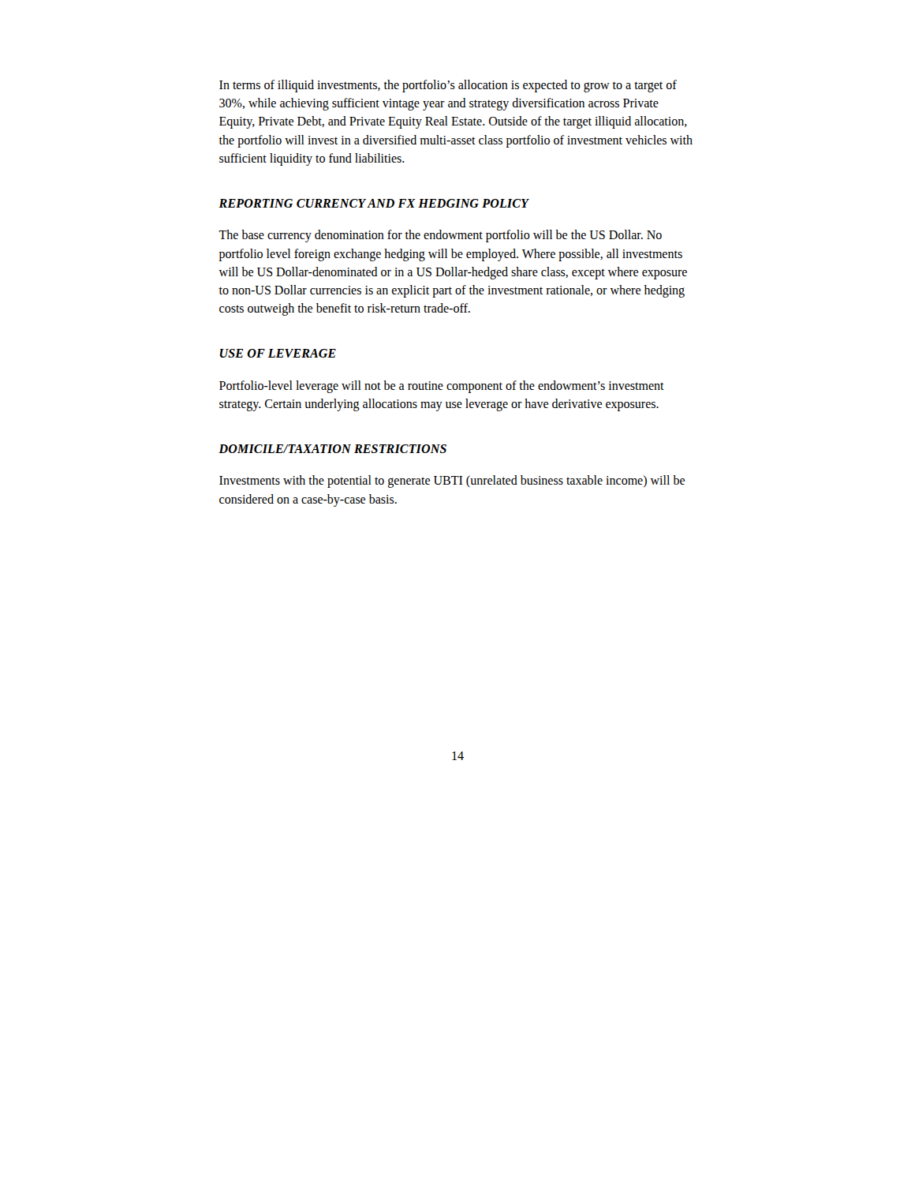In terms of illiquid investments, the portfolio’s allocation is expected to grow to a target of 30%, while achieving sufficient vintage year and strategy diversification across Private Equity, Private Debt, and Private Equity Real Estate. Outside of the target illiquid allocation, the portfolio will invest in a diversified multi-asset class portfolio of investment vehicles with sufficient liquidity to fund liabilities.
REPORTING CURRENCY AND FX HEDGING POLICY
The base currency denomination for the endowment portfolio will be the US Dollar. No portfolio level foreign exchange hedging will be employed. Where possible, all investments will be US Dollar-denominated or in a US Dollar-hedged share class, except where exposure to non-US Dollar currencies is an explicit part of the investment rationale, or where hedging costs outweigh the benefit to risk-return trade-off.
USE OF LEVERAGE
Portfolio-level leverage will not be a routine component of the endowment’s investment strategy. Certain underlying allocations may use leverage or have derivative exposures.
DOMICILE/TAXATION RESTRICTIONS
Investments with the potential to generate UBTI (unrelated business taxable income) will be considered on a case-by-case basis.
14